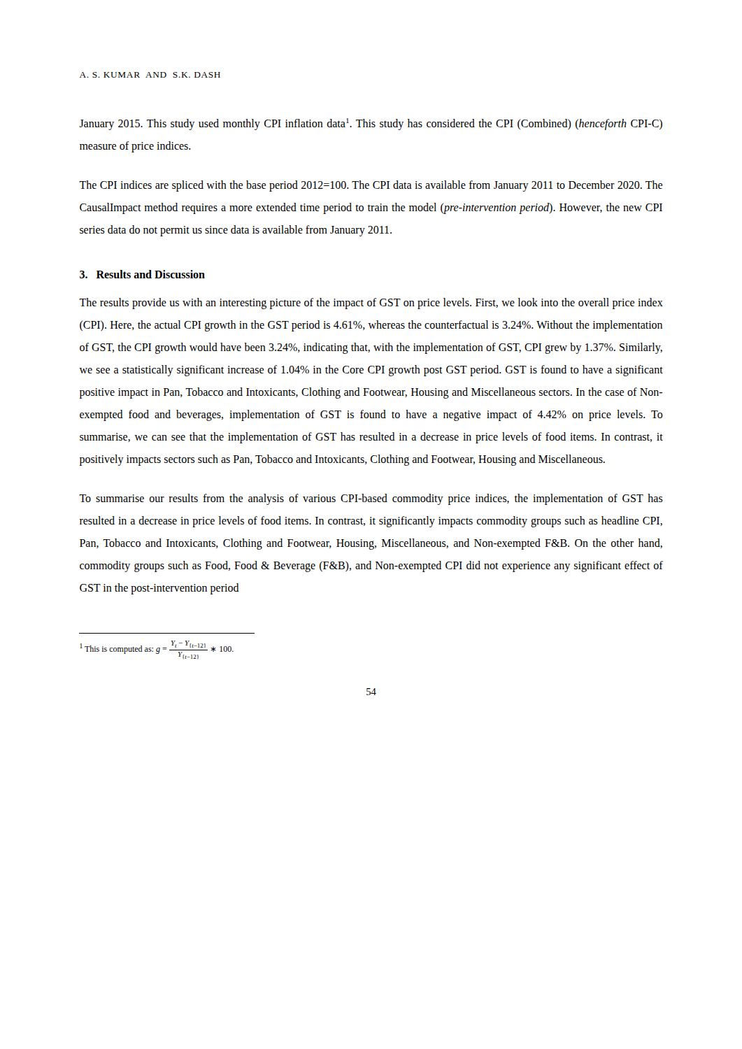A. S. KUMAR AND S.K. DASH
January 2015. This study used monthly CPI inflation data1. This study has considered the CPI (Combined) (henceforth CPI-C) measure of price indices.
The CPI indices are spliced with the base period 2012=100. The CPI data is available from January 2011 to December 2020. The CausalImpact method requires a more extended time period to train the model (pre-intervention period). However, the new CPI series data do not permit us since data is available from January 2011.
3. Results and Discussion
The results provide us with an interesting picture of the impact of GST on price levels. First, we look into the overall price index (CPI). Here, the actual CPI growth in the GST period is 4.61%, whereas the counterfactual is 3.24%. Without the implementation of GST, the CPI growth would have been 3.24%, indicating that, with the implementation of GST, CPI grew by 1.37%. Similarly, we see a statistically significant increase of 1.04% in the Core CPI growth post GST period. GST is found to have a significant positive impact in Pan, Tobacco and Intoxicants, Clothing and Footwear, Housing and Miscellaneous sectors. In the case of Non-exempted food and beverages, implementation of GST is found to have a negative impact of 4.42% on price levels. To summarise, we can see that the implementation of GST has resulted in a decrease in price levels of food items. In contrast, it positively impacts sectors such as Pan, Tobacco and Intoxicants, Clothing and Footwear, Housing and Miscellaneous.
To summarise our results from the analysis of various CPI-based commodity price indices, the implementation of GST has resulted in a decrease in price levels of food items. In contrast, it significantly impacts commodity groups such as headline CPI, Pan, Tobacco and Intoxicants, Clothing and Footwear, Housing, Miscellaneous, and Non-exempted F&B. On the other hand, commodity groups such as Food, Food & Beverage (F&B), and Non-exempted CPI did not experience any significant effect of GST in the post-intervention period
1 This is computed as: g = Yt − Y{t−12}Y{t−12} ∗ 100.
54